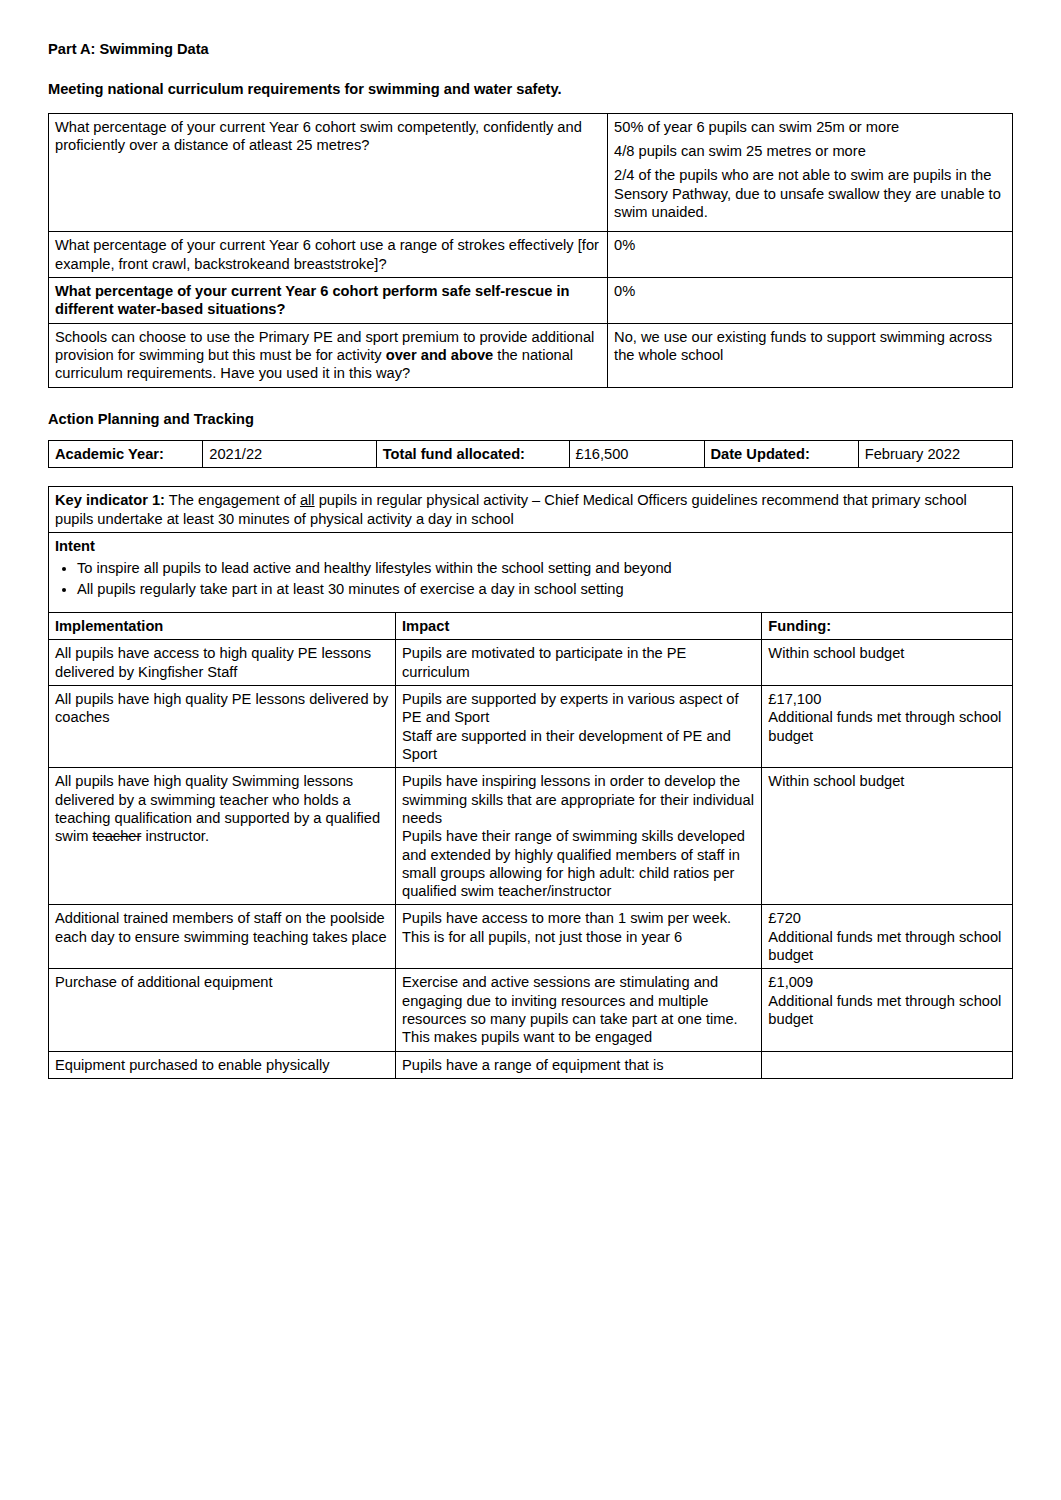Part A: Swimming Data
Meeting national curriculum requirements for swimming and water safety.
| What percentage of your current Year 6 cohort swim competently, confidently and proficiently over a distance of atleast 25 metres? | 50% of year 6 pupils can swim 25m or more 4/8 pupils can swim 25 metres or more 2/4 of the pupils who are not able to swim are pupils in the Sensory Pathway, due to unsafe swallow they are unable to swim unaided. |
| What percentage of your current Year 6 cohort use a range of strokes effectively [for example, front crawl, backstrokeand breaststroke]? | 0% |
| What percentage of your current Year 6 cohort perform safe self-rescue in different water-based situations? | 0% |
| Schools can choose to use the Primary PE and sport premium to provide additional provision for swimming but this must be for activity over and above the national curriculum requirements. Have you used it in this way? | No, we use our existing funds to support swimming across the whole school |
Action Planning and Tracking
| Academic Year: | 2021/22 | Total fund allocated: | £16,500 | Date Updated: | February 2022 |
| Key indicator 1: The engagement of all pupils in regular physical activity – Chief Medical Officers guidelines recommend that primary school pupils undertake at least 30 minutes of physical activity a day in school |
| Intent To inspire all pupils to lead active and healthy lifestyles within the school setting and beyond All pupils regularly take part in at least 30 minutes of exercise a day in school setting |
| Implementation | Impact | Funding: |
| All pupils have access to high quality PE lessons delivered by Kingfisher Staff | Pupils are motivated to participate in the PE curriculum | Within school budget |
| All pupils have high quality PE lessons delivered by coaches | Pupils are supported by experts in various aspect of PE and Sport Staff are supported in their development of PE and Sport | £17,100 Additional funds met through school budget |
| All pupils have high quality Swimming lessons delivered by a swimming teacher who holds a teaching qualification and supported by a qualified swim teacher instructor. | Pupils have inspiring lessons in order to develop the swimming skills that are appropriate for their individual needs Pupils have their range of swimming skills developed and extended by highly qualified members of staff in small groups allowing for high adult: child ratios per qualified swim teacher/instructor | Within school budget |
| Additional trained members of staff on the poolside each day to ensure swimming teaching takes place | Pupils have access to more than 1 swim per week. This is for all pupils, not just those in year 6 | £720 Additional funds met through school budget |
| Purchase of additional equipment | Exercise and active sessions are stimulating and engaging due to inviting resources and multiple resources so many pupils can take part at one time. This makes pupils want to be engaged | £1,009 Additional funds met through school budget |
| Equipment purchased to enable physically | Pupils have a range of equipment that is | |